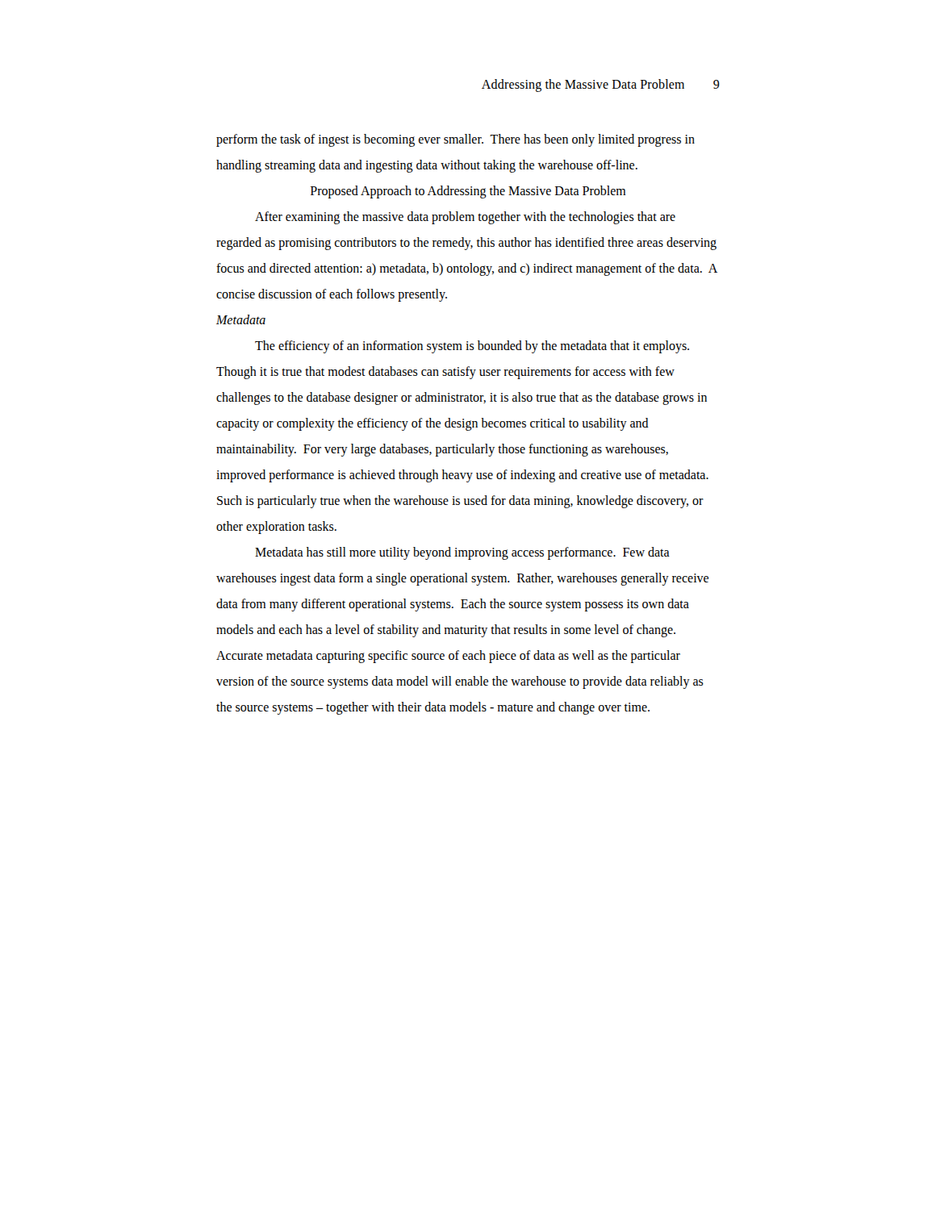Addressing the Massive Data Problem9
perform the task of ingest is becoming ever smaller. There has been only limited progress in handling streaming data and ingesting data without taking the warehouse off-line.
Proposed Approach to Addressing the Massive Data Problem
After examining the massive data problem together with the technologies that are regarded as promising contributors to the remedy, this author has identified three areas deserving focus and directed attention: a) metadata, b) ontology, and c) indirect management of the data. A concise discussion of each follows presently.
Metadata
The efficiency of an information system is bounded by the metadata that it employs. Though it is true that modest databases can satisfy user requirements for access with few challenges to the database designer or administrator, it is also true that as the database grows in capacity or complexity the efficiency of the design becomes critical to usability and maintainability. For very large databases, particularly those functioning as warehouses, improved performance is achieved through heavy use of indexing and creative use of metadata. Such is particularly true when the warehouse is used for data mining, knowledge discovery, or other exploration tasks.
Metadata has still more utility beyond improving access performance. Few data warehouses ingest data form a single operational system. Rather, warehouses generally receive data from many different operational systems. Each the source system possess its own data models and each has a level of stability and maturity that results in some level of change. Accurate metadata capturing specific source of each piece of data as well as the particular version of the source systems data model will enable the warehouse to provide data reliably as the source systems – together with their data models - mature and change over time.